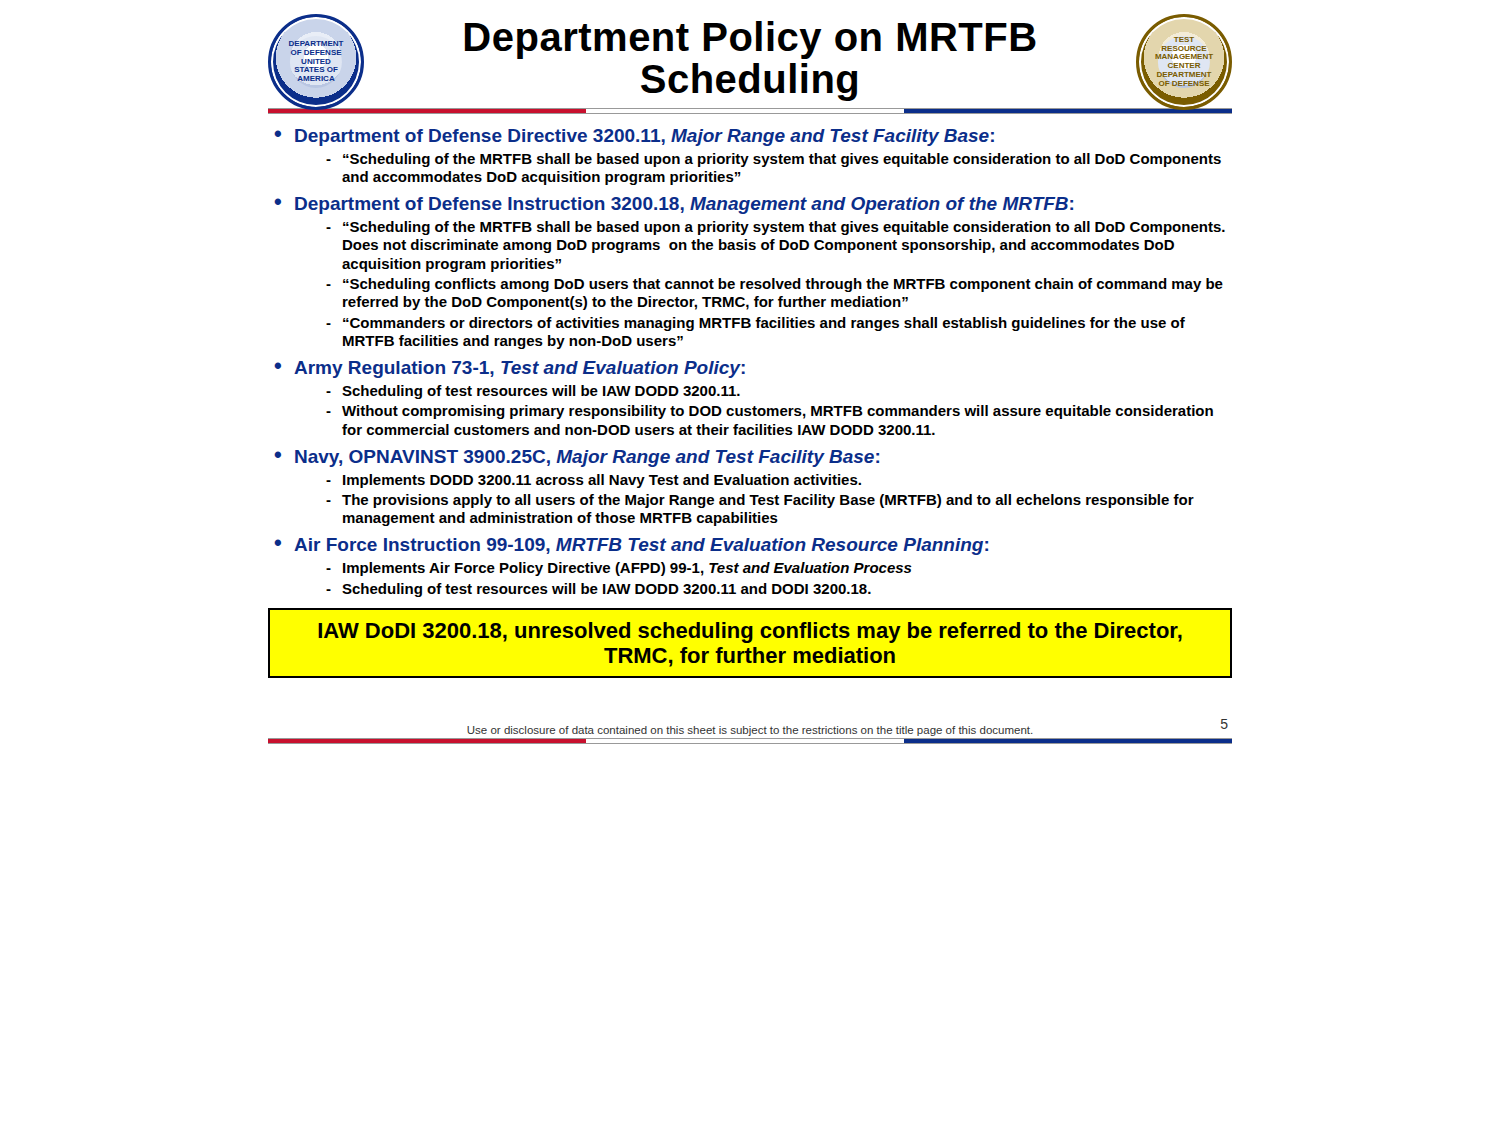DEPARTMENT OF DEFENSE
UNITED STATES OF AMERICA
TEST RESOURCE MANAGEMENT CENTER
DEPARTMENT OF DEFENSE
Department Policy on MRTFB
Scheduling
Department of Defense Directive 3200.11, Major Range and Test Facility Base:
“Scheduling of the MRTFB shall be based upon a priority system that gives equitable consideration to all DoD Components and accommodates DoD acquisition program priorities”
Department of Defense Instruction 3200.18, Management and Operation of the MRTFB:
“Scheduling of the MRTFB shall be based upon a priority system that gives equitable consideration to all DoD Components. Does not discriminate among DoD programs on the basis of DoD Component sponsorship, and accommodates DoD acquisition program priorities”
“Scheduling conflicts among DoD users that cannot be resolved through the MRTFB component chain of command may be referred by the DoD Component(s) to the Director, TRMC, for further mediation”
“Commanders or directors of activities managing MRTFB facilities and ranges shall establish guidelines for the use of MRTFB facilities and ranges by non-DoD users”
Army Regulation 73-1, Test and Evaluation Policy:
Scheduling of test resources will be IAW DODD 3200.11.
Without compromising primary responsibility to DOD customers, MRTFB commanders will assure equitable consideration for commercial customers and non-DOD users at their facilities IAW DODD 3200.11.
Navy, OPNAVINST 3900.25C, Major Range and Test Facility Base:
Implements DODD 3200.11 across all Navy Test and Evaluation activities.
The provisions apply to all users of the Major Range and Test Facility Base (MRTFB) and to all echelons responsible for management and administration of those MRTFB capabilities
Air Force Instruction 99-109, MRTFB Test and Evaluation Resource Planning:
Implements Air Force Policy Directive (AFPD) 99-1, Test and Evaluation Process
Scheduling of test resources will be IAW DODD 3200.11 and DODI 3200.18.
IAW DoDI 3200.18, unresolved scheduling conflicts may be referred to the Director, TRMC, for further mediation
Use or disclosure of data contained on this sheet is subject to the restrictions on the title page of this document.
5